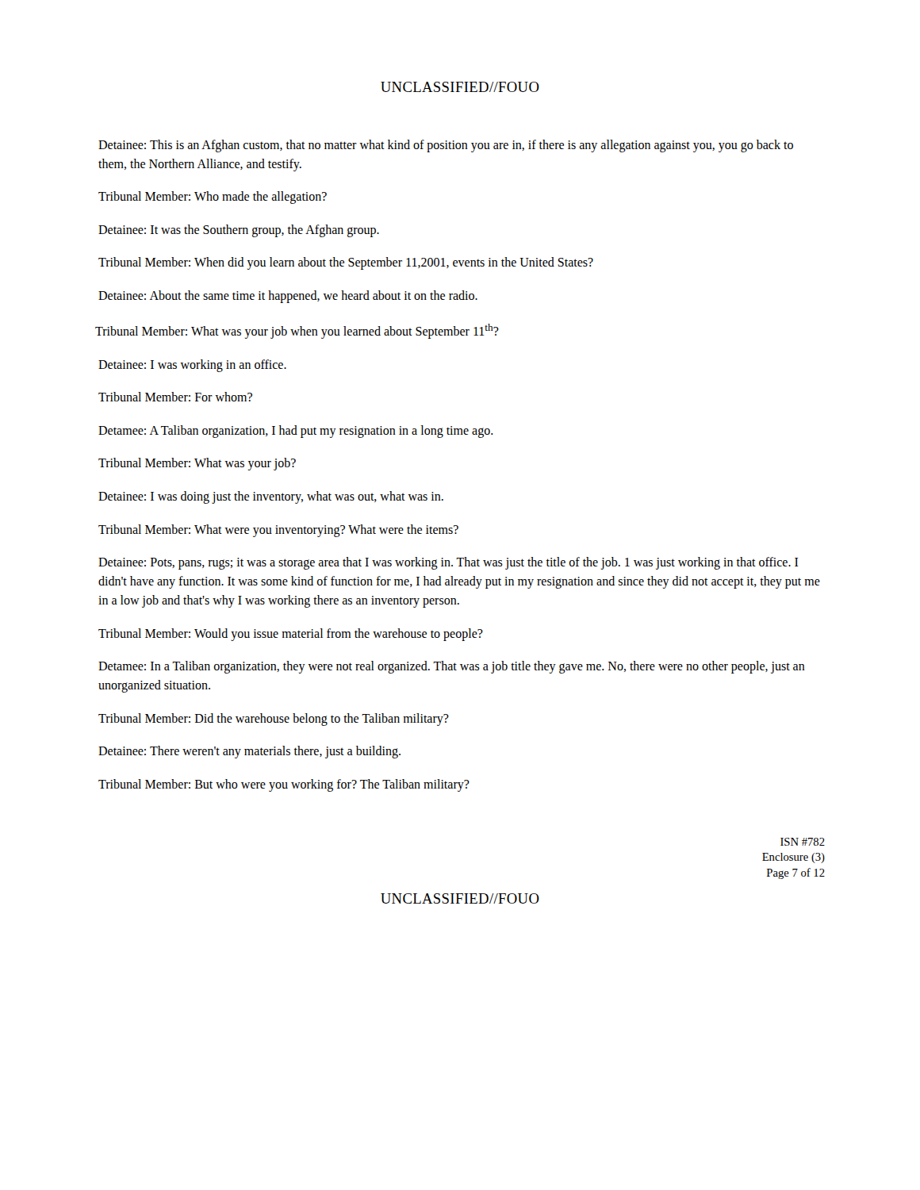UNCLASSIFIED//FOUO
Detainee: This is an Afghan custom, that no matter what kind of position you are in, if there is any allegation against you, you go back to them, the Northern Alliance, and testify.
Tribunal Member: Who made the allegation?
Detainee: It was the Southern group, the Afghan group.
Tribunal Member: When did you learn about the September 11,2001, events in the United States?
Detainee: About the same time it happened, we heard about it on the radio.
Tribunal Member: What was your job when you learned about September 11th?
Detainee: I was working in an office.
Tribunal Member: For whom?
Detamee: A Taliban organization, I had put my resignation in a long time ago.
Tribunal Member: What was your job?
Detainee: I was doing just the inventory, what was out, what was in.
Tribunal Member: What were you inventorying? What were the items?
Detainee: Pots, pans, rugs; it was a storage area that I was working in. That was just the title of the job. 1 was just working in that office. I didn't have any function. It was some kind of function for me, I had already put in my resignation and since they did not accept it, they put me in a low job and that's why I was working there as an inventory person.
Tribunal Member: Would you issue material from the warehouse to people?
Detamee: In a Taliban organization, they were not real organized. That was a job title they gave me. No, there were no other people, just an unorganized situation.
Tribunal Member: Did the warehouse belong to the Taliban military?
Detainee: There weren't any materials there, just a building.
Tribunal Member: But who were you working for? The Taliban military?
ISN #782
Enclosure (3)
Page 7 of 12
UNCLASSIFIED//FOUO